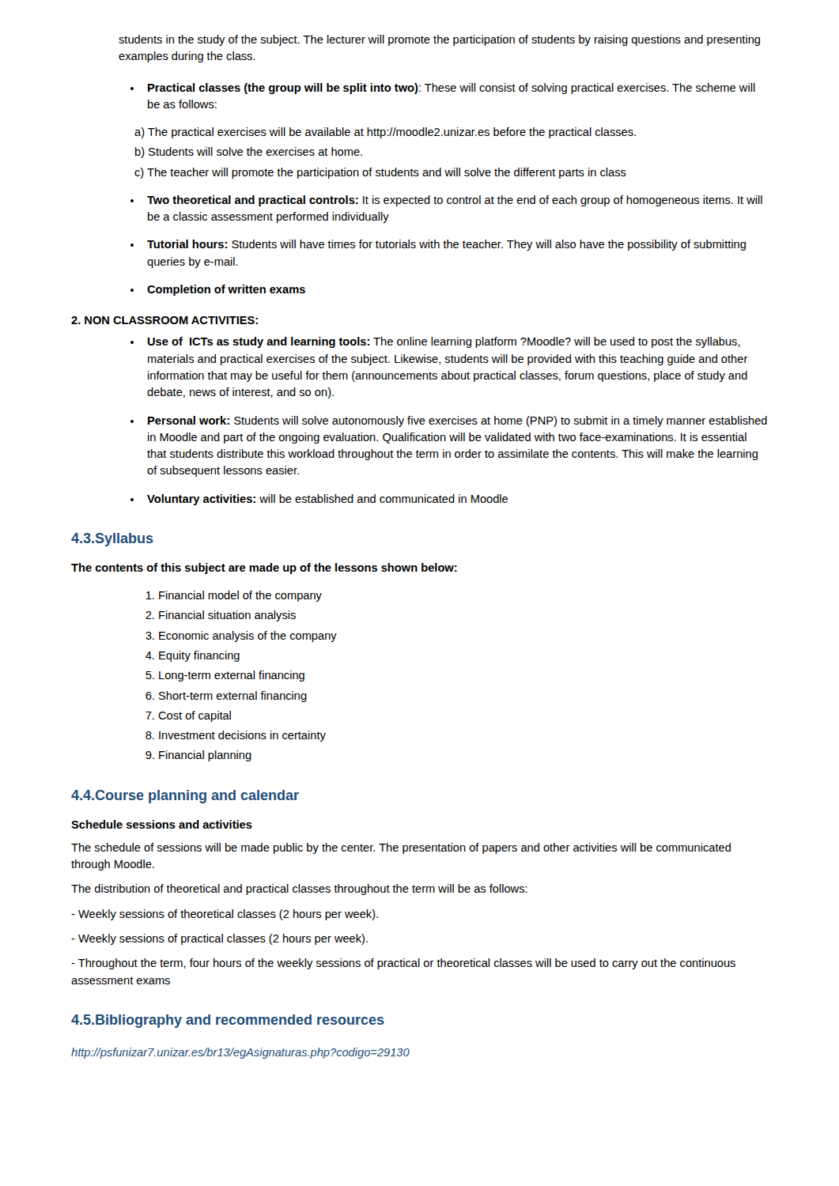students in the study of the subject. The lecturer will promote the participation of students by raising questions and presenting examples during the class.
Practical classes (the group will be split into two): These will consist of solving practical exercises. The scheme will be as follows:
a) The practical exercises will be available at http://moodle2.unizar.es before the practical classes.
b) Students will solve the exercises at home.
c) The teacher will promote the participation of students and will solve the different parts in class
Two theoretical and practical controls: It is expected to control at the end of each group of homogeneous items. It will be a classic assessment performed individually
Tutorial hours: Students will have times for tutorials with the teacher. They will also have the possibility of submitting queries by e-mail.
Completion of written exams
2. NON CLASSROOM ACTIVITIES:
Use of ICTs as study and learning tools: The online learning platform ?Moodle? will be used to post the syllabus, materials and practical exercises of the subject. Likewise, students will be provided with this teaching guide and other information that may be useful for them (announcements about practical classes, forum questions, place of study and debate, news of interest, and so on).
Personal work: Students will solve autonomously five exercises at home (PNP) to submit in a timely manner established in Moodle and part of the ongoing evaluation. Qualification will be validated with two face-examinations. It is essential that students distribute this workload throughout the term in order to assimilate the contents. This will make the learning of subsequent lessons easier.
Voluntary activities: will be established and communicated in Moodle
4.3.Syllabus
The contents of this subject are made up of the lessons shown below:
Financial model of the company
Financial situation analysis
Economic analysis of the company
Equity financing
Long-term external financing
Short-term external financing
Cost of capital
Investment decisions in certainty
Financial planning
4.4.Course planning and calendar
Schedule sessions and activities
The schedule of sessions will be made public by the center. The presentation of papers and other activities will be communicated through Moodle.
The distribution of theoretical and practical classes throughout the term will be as follows:
- Weekly sessions of theoretical classes (2 hours per week).
- Weekly sessions of practical classes (2 hours per week).
- Throughout the term, four hours of the weekly sessions of practical or theoretical classes will be used to carry out the continuous assessment exams
4.5.Bibliography and recommended resources
http://psfunizar7.unizar.es/br13/egAsignaturas.php?codigo=29130